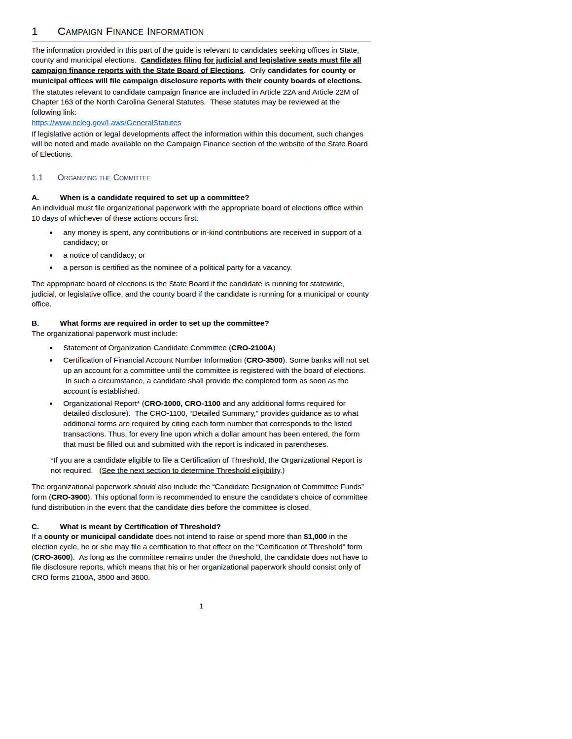1 Campaign Finance Information
The information provided in this part of the guide is relevant to candidates seeking offices in State, county and municipal elections. Candidates filing for judicial and legislative seats must file all campaign finance reports with the State Board of Elections. Only candidates for county or municipal offices will file campaign disclosure reports with their county boards of elections.
The statutes relevant to candidate campaign finance are included in Article 22A and Article 22M of Chapter 163 of the North Carolina General Statutes. These statutes may be reviewed at the following link:
https://www.ncleg.gov/Laws/GeneralStatutes
If legislative action or legal developments affect the information within this document, such changes will be noted and made available on the Campaign Finance section of the website of the State Board of Elections.
1.1 Organizing the Committee
A. When is a candidate required to set up a committee?
An individual must file organizational paperwork with the appropriate board of elections office within 10 days of whichever of these actions occurs first:
any money is spent, any contributions or in-kind contributions are received in support of a candidacy; or
a notice of candidacy; or
a person is certified as the nominee of a political party for a vacancy.
The appropriate board of elections is the State Board if the candidate is running for statewide, judicial, or legislative office, and the county board if the candidate is running for a municipal or county office.
B. What forms are required in order to set up the committee?
The organizational paperwork must include:
Statement of Organization-Candidate Committee (CRO-2100A)
Certification of Financial Account Number Information (CRO-3500). Some banks will not set up an account for a committee until the committee is registered with the board of elections. In such a circumstance, a candidate shall provide the completed form as soon as the account is established.
Organizational Report* (CRO-1000, CRO-1100 and any additional forms required for detailed disclosure). The CRO-1100, “Detailed Summary,” provides guidance as to what additional forms are required by citing each form number that corresponds to the listed transactions. Thus, for every line upon which a dollar amount has been entered, the form that must be filled out and submitted with the report is indicated in parentheses.
*If you are a candidate eligible to file a Certification of Threshold, the Organizational Report is not required. (See the next section to determine Threshold eligibility.)
The organizational paperwork should also include the “Candidate Designation of Committee Funds” form (CRO-3900). This optional form is recommended to ensure the candidate’s choice of committee fund distribution in the event that the candidate dies before the committee is closed.
C. What is meant by Certification of Threshold?
If a county or municipal candidate does not intend to raise or spend more than $1,000 in the election cycle, he or she may file a certification to that effect on the “Certification of Threshold” form (CRO-3600). As long as the committee remains under the threshold, the candidate does not have to file disclosure reports, which means that his or her organizational paperwork should consist only of CRO forms 2100A, 3500 and 3600.
1